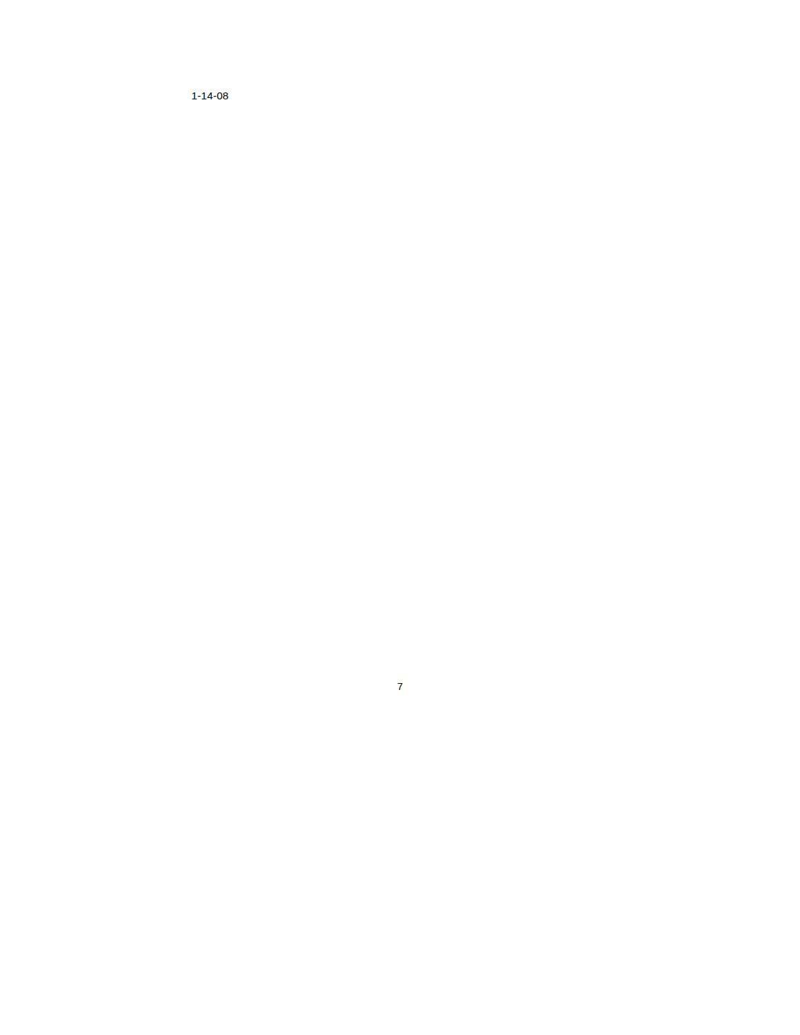1-14-08
7